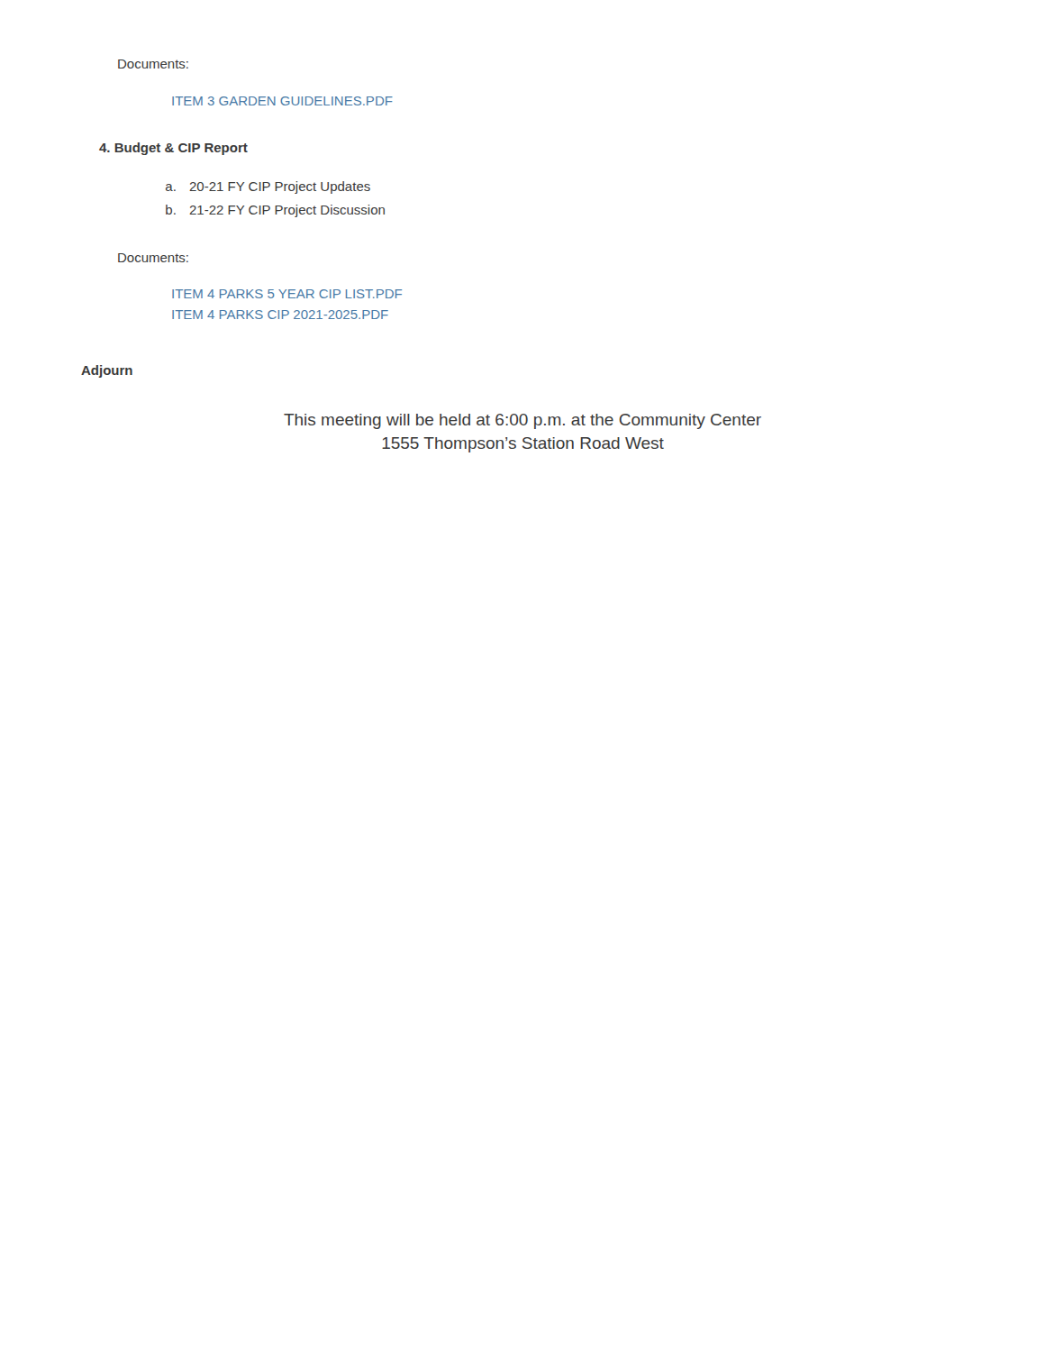Documents:
ITEM 3 GARDEN GUIDELINES.PDF
4. Budget & CIP Report
20-21 FY CIP Project Updates
21-22 FY CIP Project Discussion
Documents:
ITEM 4 PARKS 5 YEAR CIP LIST.PDF ITEM 4 PARKS CIP 2021-2025.PDF
Adjourn
This meeting will be held at 6:00 p.m. at the Community Center
1555 Thompson’s Station Road West